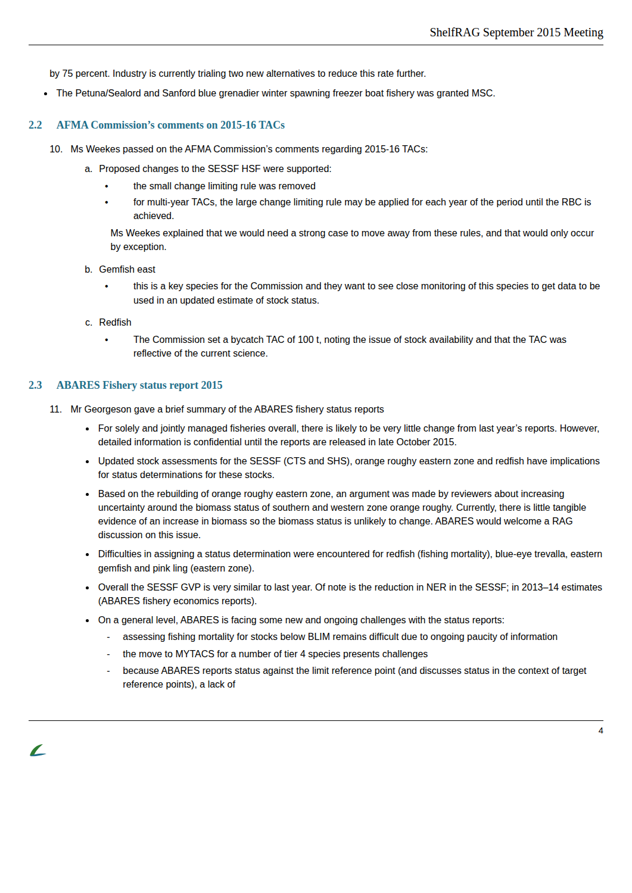ShelfRAG September 2015 Meeting
by 75 percent. Industry is currently trialing two new alternatives to reduce this rate further.
The Petuna/Sealord and Sanford blue grenadier winter spawning freezer boat fishery was granted MSC.
2.2 AFMA Commission’s comments on 2015-16 TACs
10. Ms Weekes passed on the AFMA Commission’s comments regarding 2015-16 TACs:
Proposed changes to the SESSF HSF were supported:
the small change limiting rule was removed
for multi-year TACs, the large change limiting rule may be applied for each year of the period until the RBC is achieved.
Ms Weekes explained that we would need a strong case to move away from these rules, and that would only occur by exception.
Gemfish east
this is a key species for the Commission and they want to see close monitoring of this species to get data to be used in an updated estimate of stock status.
Redfish
The Commission set a bycatch TAC of 100 t, noting the issue of stock availability and that the TAC was reflective of the current science.
2.3 ABARES Fishery status report 2015
11. Mr Georgeson gave a brief summary of the ABARES fishery status reports
For solely and jointly managed fisheries overall, there is likely to be very little change from last year’s reports. However, detailed information is confidential until the reports are released in late October 2015.
Updated stock assessments for the SESSF (CTS and SHS), orange roughy eastern zone and redfish have implications for status determinations for these stocks.
Based on the rebuilding of orange roughy eastern zone, an argument was made by reviewers about increasing uncertainty around the biomass status of southern and western zone orange roughy. Currently, there is little tangible evidence of an increase in biomass so the biomass status is unlikely to change. ABARES would welcome a RAG discussion on this issue.
Difficulties in assigning a status determination were encountered for redfish (fishing mortality), blue-eye trevalla, eastern gemfish and pink ling (eastern zone).
Overall the SESSF GVP is very similar to last year. Of note is the reduction in NER in the SESSF; in 2013–14 estimates (ABARES fishery economics reports).
On a general level, ABARES is facing some new and ongoing challenges with the status reports:
assessing fishing mortality for stocks below BLIM remains difficult due to ongoing paucity of information
the move to MYTACS for a number of tier 4 species presents challenges
because ABARES reports status against the limit reference point (and discusses status in the context of target reference points), a lack of
4